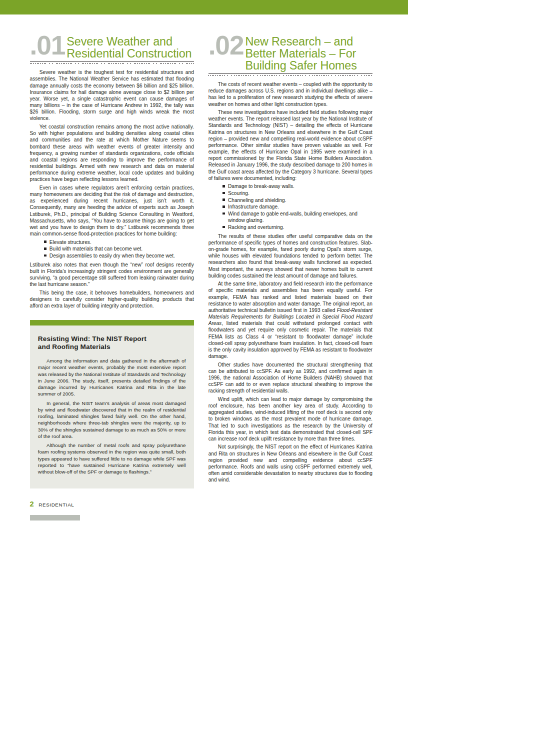.01
Severe Weather and
Residential Construction
Severe weather is the toughest test for residential structures and assemblies. The National Weather Service has estimated that flooding damage annually costs the economy between $6 billion and $25 billion. Insurance claims for hail damage alone average close to $2 billion per year. Worse yet, a single catastrophic event can cause damages of many billions – in the case of Hurricane Andrew in 1992, the tally was $26 billion. Flooding, storm surge and high winds wreak the most violence.
Yet coastal construction remains among the most active nationally. So with higher populations and building densities along coastal cities and communities and the rate at which Mother Nature seems to bombard these areas with weather events of greater intensity and frequency, a growing number of standards organizations, code officials and coastal regions are responding to improve the performance of residential buildings. Armed with new research and data on material performance during extreme weather, local code updates and building practices have begun reflecting lessons learned.
Even in cases where regulators aren’t enforcing certain practices, many homeowners are deciding that the risk of damage and destruction, as experienced during recent hurricanes, just isn’t worth it. Consequently, many are heeding the advice of experts such as Joseph Lstiburek, Ph.D., principal of Building Science Consulting in Westford, Massachusetts, who says, “You have to assume things are going to get wet and you have to design them to dry.” Lstiburek recommends three main common-sense flood-protection practices for home building:
Elevate structures.
Build with materials that can become wet.
Design assemblies to easily dry when they become wet.
Lstiburek also notes that even though the “new” roof designs recently built in Florida’s increasingly stringent codes environment are generally surviving, “a good percentage still suffered from leaking rainwater during the last hurricane season.”
This being the case, it behooves homebuilders, homeowners and designers to carefully consider higher-quality building products that afford an extra layer of building integrity and protection.
Resisting Wind: The NIST Report
and Roofing Materials
Among the information and data gathered in the aftermath of major recent weather events, probably the most extensive report was released by the National Institute of Standards and Technology in June 2006. The study, itself, presents detailed findings of the damage incurred by Hurricanes Katrina and Rita in the late summer of 2005.
In general, the NIST team’s analysis of areas most damaged by wind and floodwater discovered that in the realm of residential roofing, laminated shingles fared fairly well. On the other hand, neighborhoods where three-tab shingles were the majority, up to 30% of the shingles sustained damage to as much as 50% or more of the roof area.
Although the number of metal roofs and spray polyurethane foam roofing systems observed in the region was quite small, both types appeared to have suffered little to no damage while SPF was reported to “have sustained Hurricane Katrina extremely well without blow-off of the SPF or damage to flashings.”
.02
New Research – and
Better Materials – For
Building Safer Homes
The costs of recent weather events – coupled with the opportunity to reduce damages across U.S. regions and in individual dwellings alike – has led to a proliferation of new research studying the effects of severe weather on homes and other light construction types.
These new investigations have included field studies following major weather events. The report released last year by the National Institute of Standards and Technology (NIST) – detailing the effects of Hurricane Katrina on structures in New Orleans and elsewhere in the Gulf Coast region – provided new and compelling real-world evidence about ccSPF performance. Other similar studies have proven valuable as well. For example, the effects of Hurricane Opal in 1995 were examined in a report commissioned by the Florida State Home Builders Association. Released in January 1996, the study described damage to 200 homes in the Gulf coast areas affected by the Category 3 hurricane. Several types of failures were documented, including:
Damage to break-away walls.
Scouring.
Channeling and shielding.
Infrastructure damage.
Wind damage to gable end-walls, building envelopes, and window glazing.
Racking and overturning.
The results of these studies offer useful comparative data on the performance of specific types of homes and construction features. Slab-on-grade homes, for example, fared poorly during Opal’s storm surge, while houses with elevated foundations tended to perform better. The researchers also found that break-away walls functioned as expected. Most important, the surveys showed that newer homes built to current building codes sustained the least amount of damage and failures.
At the same time, laboratory and field research into the performance of specific materials and assemblies has been equally useful. For example, FEMA has ranked and listed materials based on their resistance to water absorption and water damage. The original report, an authoritative technical bulletin issued first in 1993 called Flood-Resistant Materials Requirements for Buildings Located in Special Flood Hazard Areas, listed materials that could withstand prolonged contact with floodwaters and yet require only cosmetic repair. The materials that FEMA lists as Class 4 or “resistant to floodwater damage” include closed-cell spray polyurethane foam insulation. In fact, closed-cell foam is the only cavity insulation approved by FEMA as resistant to floodwater damage.
Other studies have documented the structural strengthening that can be attributed to ccSPF. As early as 1992, and confirmed again in 1996, the national Association of Home Builders (NAHB) showed that ccSPF can add to or even replace structural sheathing to improve the racking strength of residential walls.
Wind uplift, which can lead to major damage by compromising the roof enclosure, has been another key area of study. According to aggregated studies, wind-induced lifting of the roof deck is second only to broken windows as the most prevalent mode of hurricane damage. That led to such investigations as the research by the University of Florida this year, in which test data demonstrated that closed-cell SPF can increase roof deck uplift resistance by more than three times.
Not surprisingly, the NIST report on the effect of Hurricanes Katrina and Rita on structures in New Orleans and elsewhere in the Gulf Coast region provided new and compelling evidence about ccSPF performance. Roofs and walls using ccSPF performed extremely well, often amid considerable devastation to nearby structures due to flooding and wind.
2 RESIDENTIAL